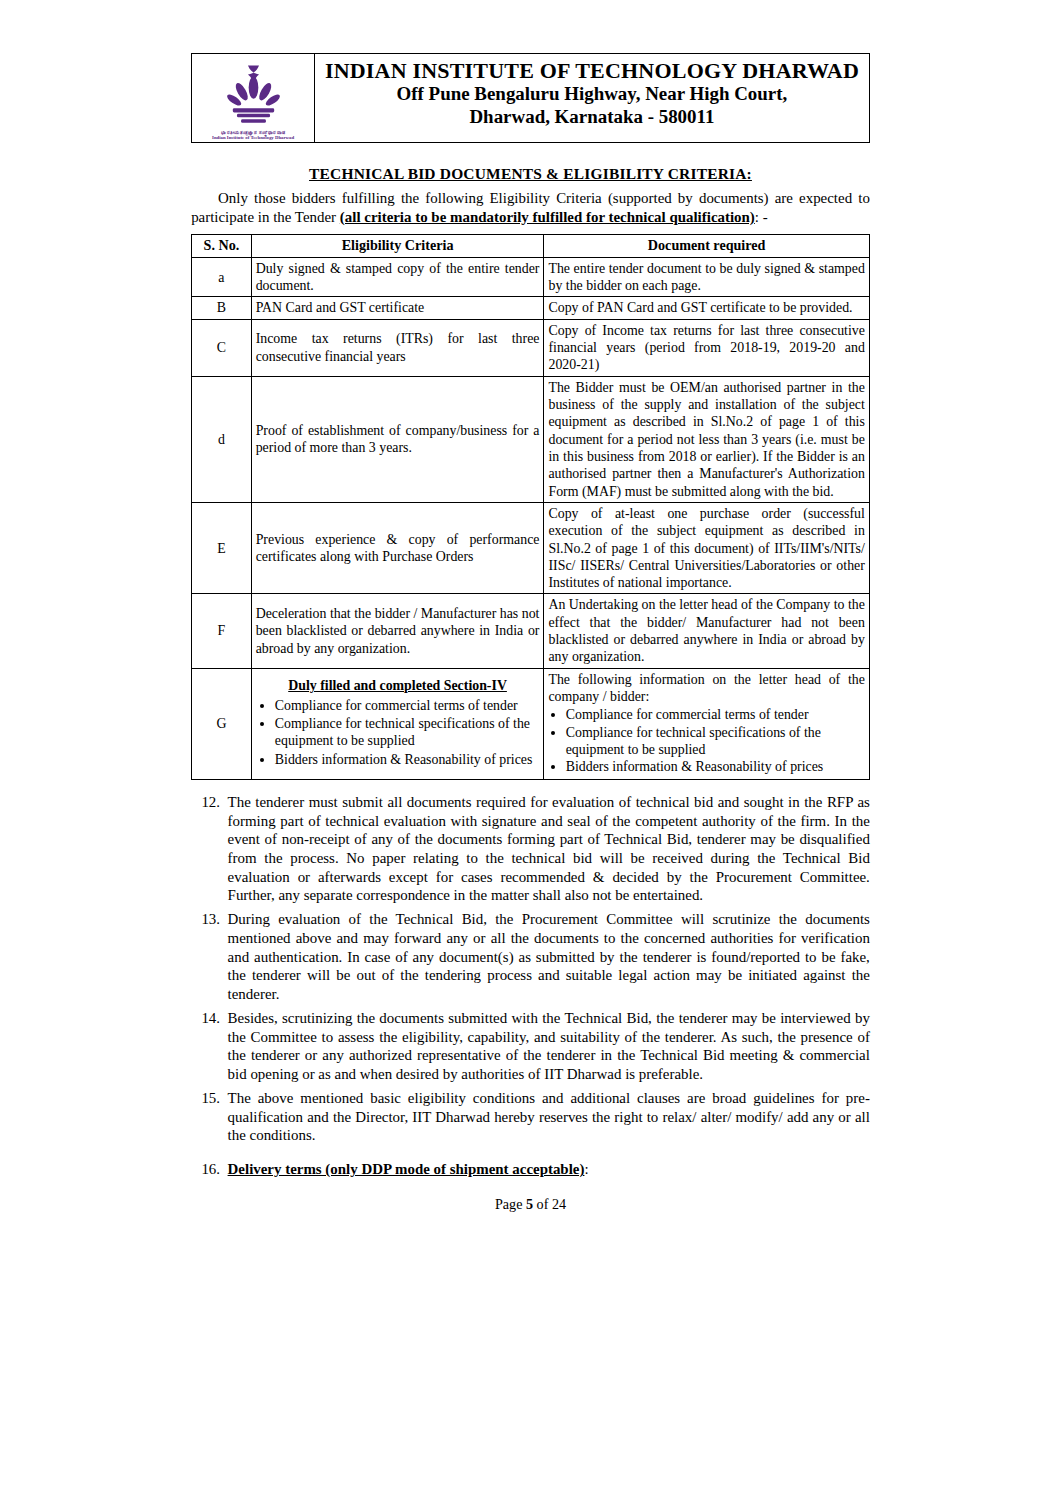ಭಾರತೀಯ ತಂತ್ರಜ್ಞಾನ ಸಂಸ್ಥೆ ಧಾರವಾಡ
Indian Institute of Technology Dharwad
INDIAN INSTITUTE OF TECHNOLOGY DHARWAD
Off Pune Bengaluru Highway, Near High Court,
Dharwad, Karnataka - 580011
TECHNICAL BID DOCUMENTS & ELIGIBILITY CRITERIA:
Only those bidders fulfilling the following Eligibility Criteria (supported by documents) are expected to participate in the Tender (all criteria to be mandatorily fulfilled for technical qualification): -
| S. No. | Eligibility Criteria | Document required |
| --- | --- | --- |
| a | Duly signed & stamped copy of the entire tender document. | The entire tender document to be duly signed & stamped by the bidder on each page. |
| B | PAN Card and GST certificate | Copy of PAN Card and GST certificate to be provided. |
| C | Income tax returns (ITRs) for last three consecutive financial years | Copy of Income tax returns for last three consecutive financial years (period from 2018-19, 2019-20 and 2020-21) |
| d | Proof of establishment of company/business for a period of more than 3 years. | The Bidder must be OEM/an authorised partner in the business of the supply and installation of the subject equipment as described in Sl.No.2 of page 1 of this document for a period not less than 3 years (i.e. must be in this business from 2018 or earlier). If the Bidder is an authorised partner then a Manufacturer's Authorization Form (MAF) must be submitted along with the bid. |
| E | Previous experience & copy of performance certificates along with Purchase Orders | Copy of at-least one purchase order (successful execution of the subject equipment as described in Sl.No.2 of page 1 of this document) of IITs/IIM's/NITs/ IISc/ IISERs/ Central Universities/Laboratories or other Institutes of national importance. |
| F | Deceleration that the bidder / Manufacturer has not been blacklisted or debarred anywhere in India or abroad by any organization. | An Undertaking on the letter head of the Company to the effect that the bidder/ Manufacturer had not been blacklisted or debarred anywhere in India or abroad by any organization. |
| G | Duly filled and completed Section-IV Compliance for commercial terms of tender Compliance for technical specifications of the equipment to be supplied Bidders information & Reasonability of prices | The following information on the letter head of the company / bidder: Compliance for commercial terms of tender Compliance for technical specifications of the equipment to be supplied Bidders information & Reasonability of prices |
The tenderer must submit all documents required for evaluation of technical bid and sought in the RFP as forming part of technical evaluation with signature and seal of the competent authority of the firm. In the event of non-receipt of any of the documents forming part of Technical Bid, tenderer may be disqualified from the process. No paper relating to the technical bid will be received during the Technical Bid evaluation or afterwards except for cases recommended & decided by the Procurement Committee. Further, any separate correspondence in the matter shall also not be entertained.
During evaluation of the Technical Bid, the Procurement Committee will scrutinize the documents mentioned above and may forward any or all the documents to the concerned authorities for verification and authentication. In case of any document(s) as submitted by the tenderer is found/reported to be fake, the tenderer will be out of the tendering process and suitable legal action may be initiated against the tenderer.
Besides, scrutinizing the documents submitted with the Technical Bid, the tenderer may be interviewed by the Committee to assess the eligibility, capability, and suitability of the tenderer. As such, the presence of the tenderer or any authorized representative of the tenderer in the Technical Bid meeting & commercial bid opening or as and when desired by authorities of IIT Dharwad is preferable.
The above mentioned basic eligibility conditions and additional clauses are broad guidelines for pre-qualification and the Director, IIT Dharwad hereby reserves the right to relax/ alter/ modify/ add any or all the conditions.
Delivery terms (only DDP mode of shipment acceptable):
Page 5 of 24